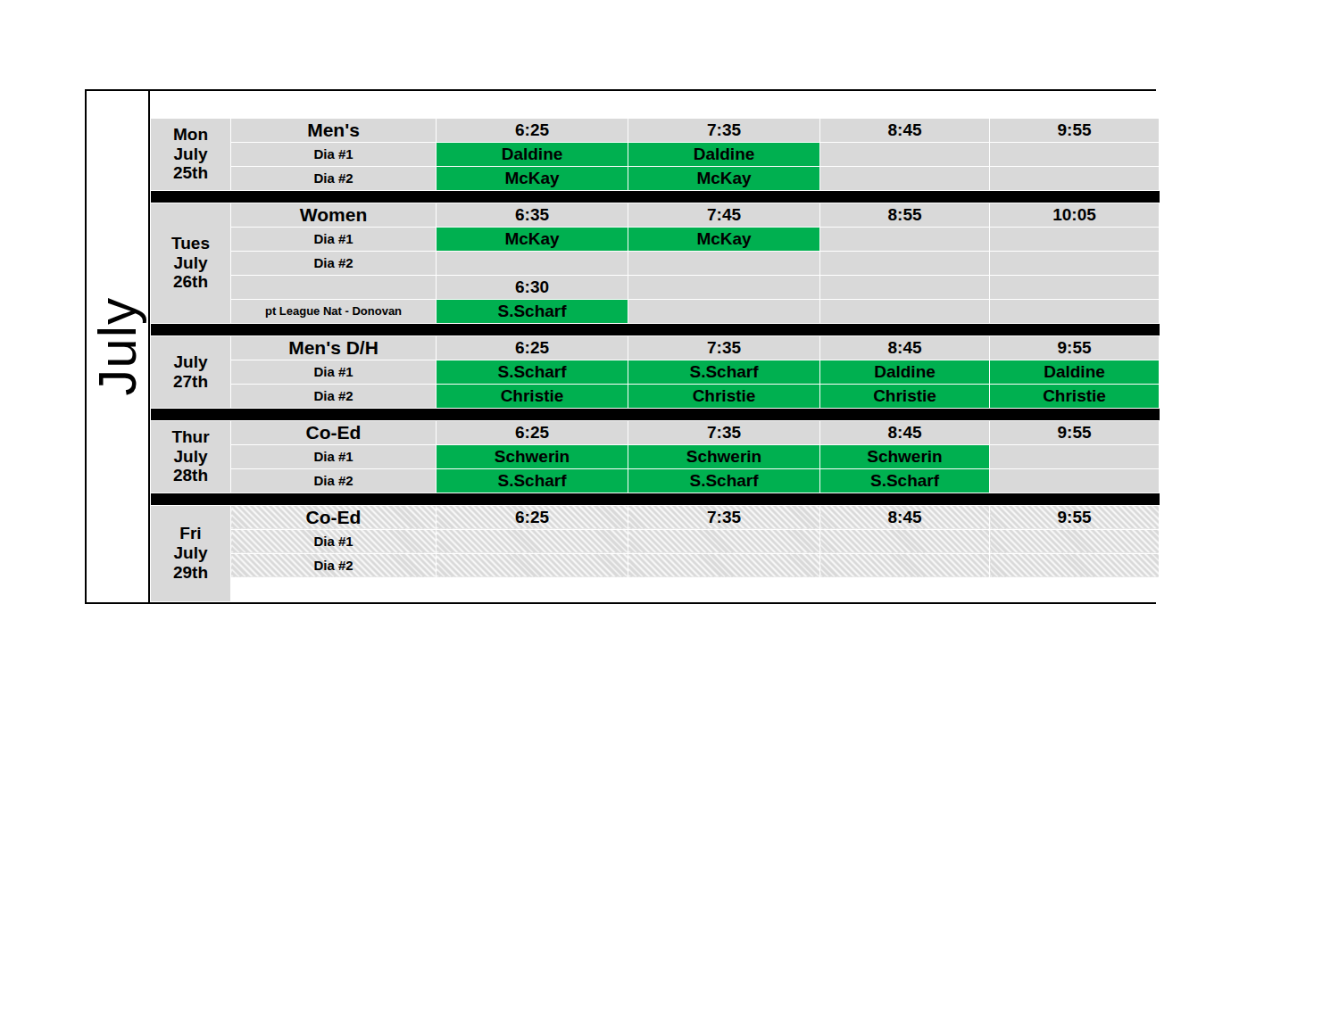July
| Mon July 25th | Men's | 6:25 | 7:35 | 8:45 | 9:55 |
| Dia #1 | Daldine | Daldine | | |
| Dia #2 | McKay | McKay | | |
| Tues July 26th | Women | 6:35 | 7:45 | 8:55 | 10:05 |
| Dia #1 | McKay | McKay | | |
| Dia #2 | | | | |
| | 6:30 | | | |
| pt League Nat - Donovan | S.Scharf | | | |
| July 27th | Men's D/H | 6:25 | 7:35 | 8:45 | 9:55 |
| Dia #1 | S.Scharf | S.Scharf | Daldine | Daldine |
| Dia #2 | Christie | Christie | Christie | Christie |
| Thur July 28th | Co-Ed | 6:25 | 7:35 | 8:45 | 9:55 |
| Dia #1 | Schwerin | Schwerin | Schwerin | |
| Dia #2 | S.Scharf | S.Scharf | S.Scharf | |
| Fri July 29th | Co-Ed | 6:25 | 7:35 | 8:45 | 9:55 |
| Dia #1 | | | | |
| Dia #2 | | | | |